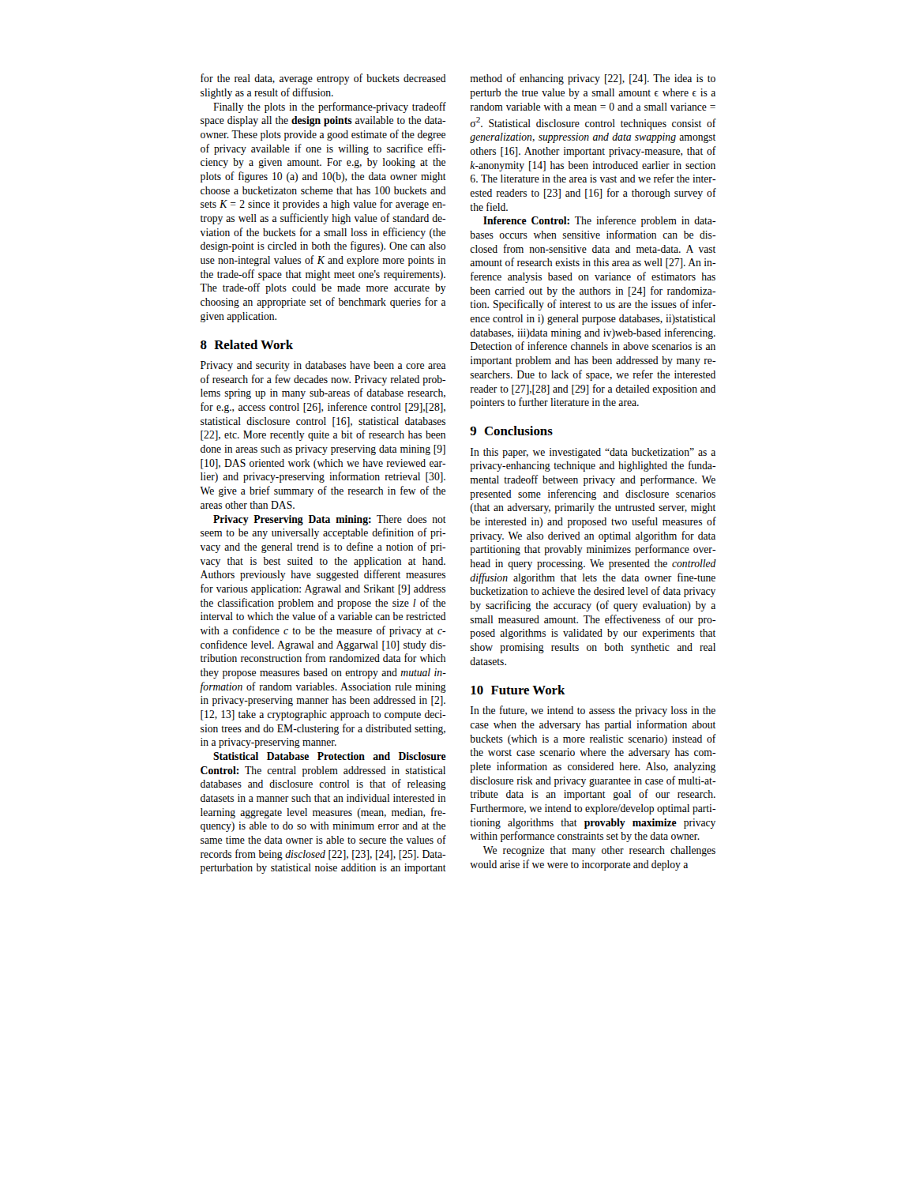for the real data, average entropy of buckets decreased slightly as a result of diffusion.
Finally the plots in the performance-privacy tradeoff space display all the design points available to the data-owner. These plots provide a good estimate of the degree of privacy available if one is willing to sacrifice efficiency by a given amount. For e.g, by looking at the plots of figures 10 (a) and 10(b), the data owner might choose a bucketizaton scheme that has 100 buckets and sets K = 2 since it provides a high value for average entropy as well as a sufficiently high value of standard deviation of the buckets for a small loss in efficiency (the design-point is circled in both the figures). One can also use non-integral values of K and explore more points in the trade-off space that might meet one's requirements). The trade-off plots could be made more accurate by choosing an appropriate set of benchmark queries for a given application.
8 Related Work
Privacy and security in databases have been a core area of research for a few decades now. Privacy related problems spring up in many sub-areas of database research, for e.g., access control [26], inference control [29],[28], statistical disclosure control [16], statistical databases [22], etc. More recently quite a bit of research has been done in areas such as privacy preserving data mining [9] [10], DAS oriented work (which we have reviewed earlier) and privacy-preserving information retrieval [30]. We give a brief summary of the research in few of the areas other than DAS.
Privacy Preserving Data mining: There does not seem to be any universally acceptable definition of privacy and the general trend is to define a notion of privacy that is best suited to the application at hand. Authors previously have suggested different measures for various application: Agrawal and Srikant [9] address the classification problem and propose the size l of the interval to which the value of a variable can be restricted with a confidence c to be the measure of privacy at c-confidence level. Agrawal and Aggarwal [10] study distribution reconstruction from randomized data for which they propose measures based on entropy and mutual information of random variables. Association rule mining in privacy-preserving manner has been addressed in [2]. [12, 13] take a cryptographic approach to compute decision trees and do EM-clustering for a distributed setting, in a privacy-preserving manner.
Statistical Database Protection and Disclosure Control: The central problem addressed in statistical databases and disclosure control is that of releasing datasets in a manner such that an individual interested in learning aggregate level measures (mean, median, frequency) is able to do so with minimum error and at the same time the data owner is able to secure the values of records from being disclosed [22], [23], [24], [25]. Data-perturbation by statistical noise addition is an important method of enhancing privacy [22], [24]. The idea is to perturb the true value by a small amount ϵ where ϵ is a random variable with a mean = 0 and a small variance = σ2. Statistical disclosure control techniques consist of generalization, suppression and data swapping amongst others [16]. Another important privacy-measure, that of k-anonymity [14] has been introduced earlier in section 6. The literature in the area is vast and we refer the interested readers to [23] and [16] for a thorough survey of the field.
Inference Control: The inference problem in databases occurs when sensitive information can be disclosed from non-sensitive data and meta-data. A vast amount of research exists in this area as well [27]. An inference analysis based on variance of estimators has been carried out by the authors in [24] for randomization. Specifically of interest to us are the issues of inference control in i) general purpose databases, ii)statistical databases, iii)data mining and iv)web-based inferencing. Detection of inference channels in above scenarios is an important problem and has been addressed by many researchers. Due to lack of space, we refer the interested reader to [27],[28] and [29] for a detailed exposition and pointers to further literature in the area.
9 Conclusions
In this paper, we investigated “data bucketization” as a privacy-enhancing technique and highlighted the fundamental tradeoff between privacy and performance. We presented some inferencing and disclosure scenarios (that an adversary, primarily the untrusted server, might be interested in) and proposed two useful measures of privacy. We also derived an optimal algorithm for data partitioning that provably minimizes performance overhead in query processing. We presented the controlled diffusion algorithm that lets the data owner fine-tune bucketization to achieve the desired level of data privacy by sacrificing the accuracy (of query evaluation) by a small measured amount. The effectiveness of our proposed algorithms is validated by our experiments that show promising results on both synthetic and real datasets.
10 Future Work
In the future, we intend to assess the privacy loss in the case when the adversary has partial information about buckets (which is a more realistic scenario) instead of the worst case scenario where the adversary has complete information as considered here. Also, analyzing disclosure risk and privacy guarantee in case of multi-attribute data is an important goal of our research. Furthermore, we intend to explore/develop optimal partitioning algorithms that provably maximize privacy within performance constraints set by the data owner.
We recognize that many other research challenges would arise if we were to incorporate and deploy a